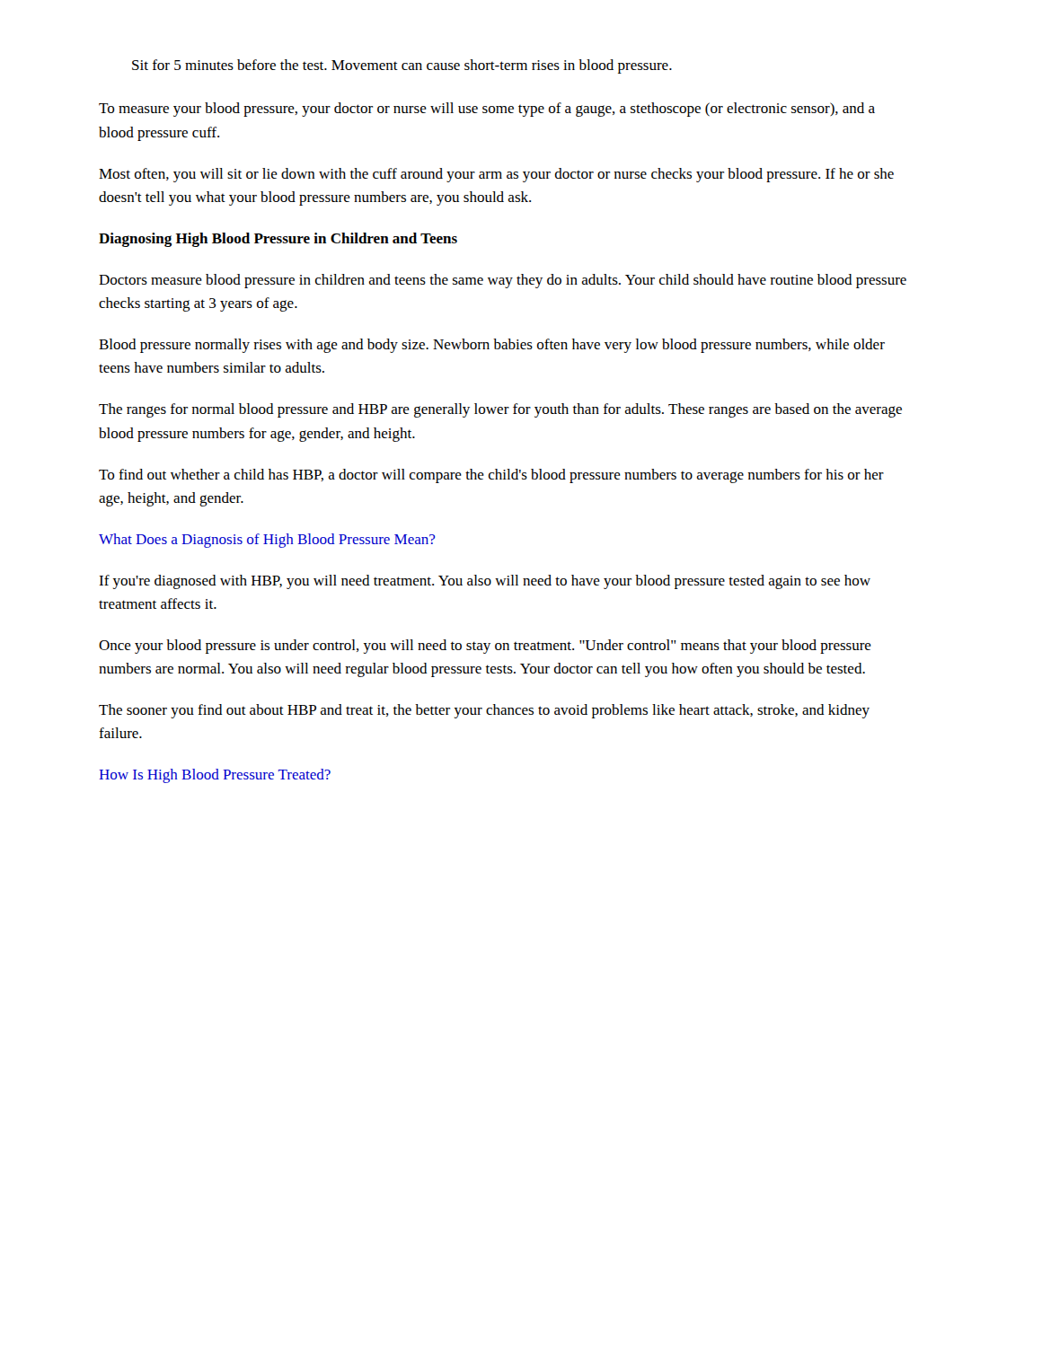Sit for 5 minutes before the test. Movement can cause short-term rises in blood pressure.
To measure your blood pressure, your doctor or nurse will use some type of a gauge, a stethoscope (or electronic sensor), and a blood pressure cuff.
Most often, you will sit or lie down with the cuff around your arm as your doctor or nurse checks your blood pressure. If he or she doesn't tell you what your blood pressure numbers are, you should ask.
Diagnosing High Blood Pressure in Children and Teens
Doctors measure blood pressure in children and teens the same way they do in adults. Your child should have routine blood pressure checks starting at 3 years of age.
Blood pressure normally rises with age and body size. Newborn babies often have very low blood pressure numbers, while older teens have numbers similar to adults.
The ranges for normal blood pressure and HBP are generally lower for youth than for adults. These ranges are based on the average blood pressure numbers for age, gender, and height.
To find out whether a child has HBP, a doctor will compare the child's blood pressure numbers to average numbers for his or her age, height, and gender.
What Does a Diagnosis of High Blood Pressure Mean?
If you're diagnosed with HBP, you will need treatment. You also will need to have your blood pressure tested again to see how treatment affects it.
Once your blood pressure is under control, you will need to stay on treatment. "Under control" means that your blood pressure numbers are normal. You also will need regular blood pressure tests. Your doctor can tell you how often you should be tested.
The sooner you find out about HBP and treat it, the better your chances to avoid problems like heart attack, stroke, and kidney failure.
How Is High Blood Pressure Treated?